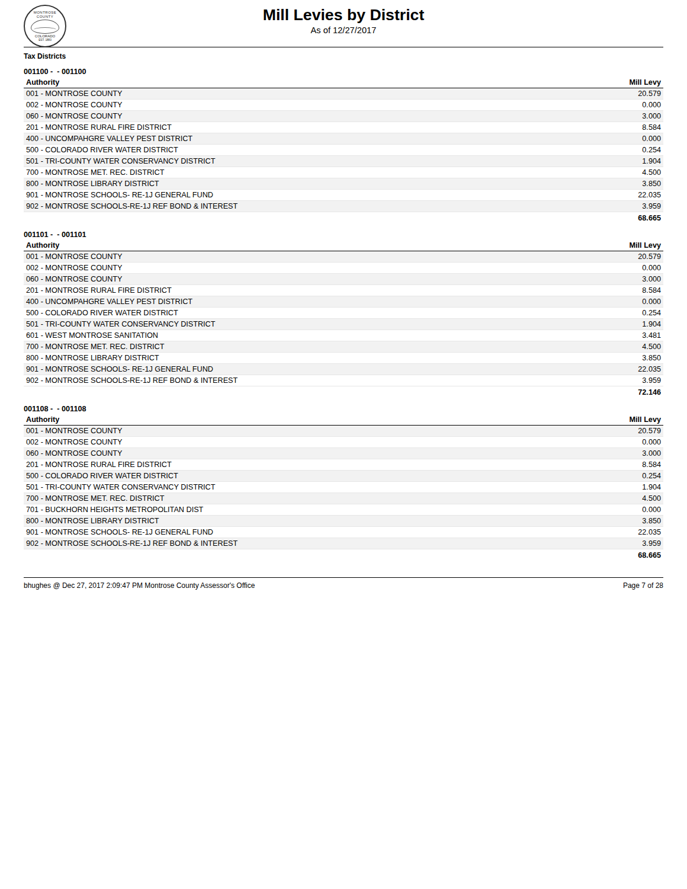MONTROSE COUNTY
COLORADO
EST. 1883
Mill Levies by District
As of 12/27/2017
Tax Districts
001100 - - 001100
| Authority | Mill Levy |
| --- | --- |
| 001 - MONTROSE COUNTY | 20.579 |
| 002 - MONTROSE COUNTY | 0.000 |
| 060 - MONTROSE COUNTY | 3.000 |
| 201 - MONTROSE RURAL FIRE DISTRICT | 8.584 |
| 400 - UNCOMPAHGRE VALLEY PEST DISTRICT | 0.000 |
| 500 - COLORADO RIVER WATER DISTRICT | 0.254 |
| 501 - TRI-COUNTY WATER CONSERVANCY DISTRICT | 1.904 |
| 700 - MONTROSE MET. REC. DISTRICT | 4.500 |
| 800 - MONTROSE LIBRARY DISTRICT | 3.850 |
| 901 - MONTROSE SCHOOLS- RE-1J GENERAL FUND | 22.035 |
| 902 - MONTROSE SCHOOLS-RE-1J REF BOND & INTEREST | 3.959 |
| | 68.665 |
001101 - - 001101
| Authority | Mill Levy |
| --- | --- |
| 001 - MONTROSE COUNTY | 20.579 |
| 002 - MONTROSE COUNTY | 0.000 |
| 060 - MONTROSE COUNTY | 3.000 |
| 201 - MONTROSE RURAL FIRE DISTRICT | 8.584 |
| 400 - UNCOMPAHGRE VALLEY PEST DISTRICT | 0.000 |
| 500 - COLORADO RIVER WATER DISTRICT | 0.254 |
| 501 - TRI-COUNTY WATER CONSERVANCY DISTRICT | 1.904 |
| 601 - WEST MONTROSE SANITATION | 3.481 |
| 700 - MONTROSE MET. REC. DISTRICT | 4.500 |
| 800 - MONTROSE LIBRARY DISTRICT | 3.850 |
| 901 - MONTROSE SCHOOLS- RE-1J GENERAL FUND | 22.035 |
| 902 - MONTROSE SCHOOLS-RE-1J REF BOND & INTEREST | 3.959 |
| | 72.146 |
001108 - - 001108
| Authority | Mill Levy |
| --- | --- |
| 001 - MONTROSE COUNTY | 20.579 |
| 002 - MONTROSE COUNTY | 0.000 |
| 060 - MONTROSE COUNTY | 3.000 |
| 201 - MONTROSE RURAL FIRE DISTRICT | 8.584 |
| 500 - COLORADO RIVER WATER DISTRICT | 0.254 |
| 501 - TRI-COUNTY WATER CONSERVANCY DISTRICT | 1.904 |
| 700 - MONTROSE MET. REC. DISTRICT | 4.500 |
| 701 - BUCKHORN HEIGHTS METROPOLITAN DIST | 0.000 |
| 800 - MONTROSE LIBRARY DISTRICT | 3.850 |
| 901 - MONTROSE SCHOOLS- RE-1J GENERAL FUND | 22.035 |
| 902 - MONTROSE SCHOOLS-RE-1J REF BOND & INTEREST | 3.959 |
| | 68.665 |
bhughes @ Dec 27, 2017 2:09:47 PM Montrose County Assessor's Office
Page 7 of 28